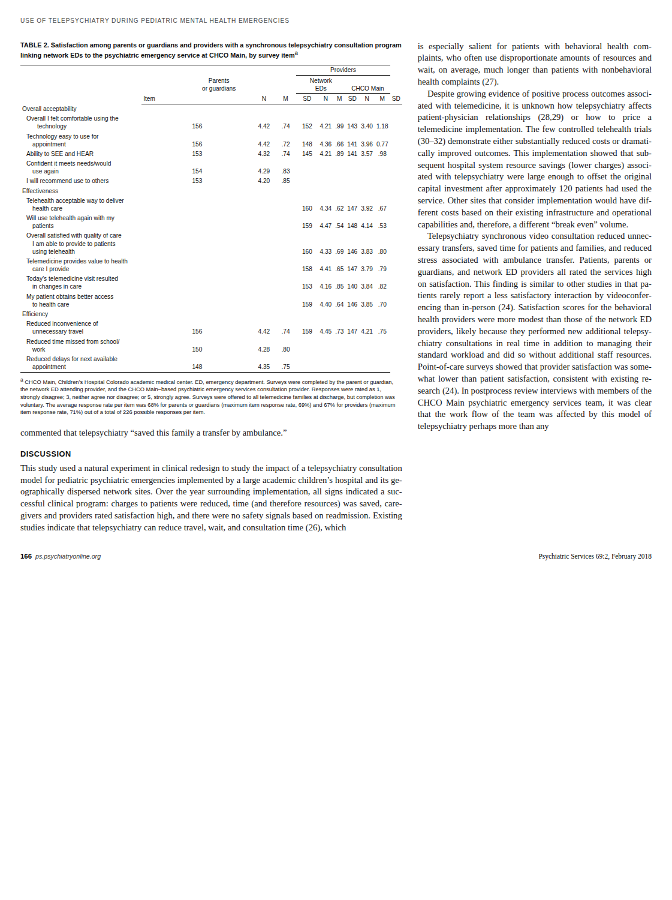Use of Telepsychiatry During Pediatric Mental Health Emergencies
TABLE 2. Satisfaction among parents or guardians and providers with a synchronous telepsychiatry consultation program linking network EDs to the psychiatric emergency service at CHCO Main, by survey itema
| | Parents or guardians | Providers |
| --- | --- | --- |
| Network EDs | CHCO Main |
| Item | N | M | SD | N | M | SD | N | M | SD |
| Overall acceptability |
| Overall I felt comfortable using the technology | 156 | 4.42 | .74 | 152 | 4.21 | .99 | 143 | 3.40 | 1.18 |
| Technology easy to use for appointment | 156 | 4.42 | .72 | 148 | 4.36 | .66 | 141 | 3.96 | 0.77 |
| Ability to SEE and HEAR | 153 | 4.32 | .74 | 145 | 4.21 | .89 | 141 | 3.57 | .98 |
| Confident it meets needs/would use again | 154 | 4.29 | .83 | | | | | | |
| I will recommend use to others | 153 | 4.20 | .85 | | | | | | |
| Effectiveness |
| Telehealth acceptable way to deliver health care | | | | 160 | 4.34 | .62 | 147 | 3.92 | .67 |
| Will use telehealth again with my patients | | | | 159 | 4.47 | .54 | 148 | 4.14 | .53 |
| Overall satisfied with quality of care I am able to provide to patients using telehealth | | | | 160 | 4.33 | .69 | 146 | 3.83 | .80 |
| Telemedicine provides value to health care I provide | | | | 158 | 4.41 | .65 | 147 | 3.79 | .79 |
| Today’s telemedicine visit resulted in changes in care | | | | 153 | 4.16 | .85 | 140 | 3.84 | .82 |
| My patient obtains better access to health care | | | | 159 | 4.40 | .64 | 146 | 3.85 | .70 |
| Efficiency |
| Reduced inconvenience of unnecessary travel | 156 | 4.42 | .74 | 159 | 4.45 | .73 | 147 | 4.21 | .75 |
| Reduced time missed from school/ work | 150 | 4.28 | .80 | | | | | | |
| Reduced delays for next available appointment | 148 | 4.35 | .75 | | | | | | |
a CHCO Main, Children’s Hospital Colorado academic medical center. ED, emergency department. Surveys were completed by the parent or guardian, the network ED attending provider, and the CHCO Main–based psychiatric emergency services consultation provider. Responses were rated as 1, strongly disagree; 3, neither agree nor disagree; or 5, strongly agree. Surveys were offered to all telemedicine families at discharge, but completion was voluntary. The average response rate per item was 68% for parents or guardians (maximum item response rate, 69%) and 67% for providers (maximum item response rate, 71%) out of a total of 226 possible responses per item.
commented that telepsychiatry “saved this family a transfer by ambulance.”
DISCUSSION
This study used a natural experiment in clinical redesign to study the impact of a telepsychiatry consultation model for pediatric psychiatric emergencies implemented by a large academic children’s hospital and its geographically dispersed network sites. Over the year surrounding implementation, all signs indicated a successful clinical program: charges to patients were reduced, time (and therefore resources) was saved, caregivers and providers rated satisfaction high, and there were no safety signals based on readmission. Existing studies indicate that telepsychiatry can reduce travel, wait, and consultation time (26), which
is especially salient for patients with behavioral health complaints, who often use disproportionate amounts of resources and wait, on average, much longer than patients with nonbehavioral health complaints (27).
Despite growing evidence of positive process outcomes associated with telemedicine, it is unknown how telepsychiatry affects patient-physician relationships (28,29) or how to price a telemedicine implementation. The few controlled telehealth trials (30–32) demonstrate either substantially reduced costs or dramatically improved outcomes. This implementation showed that subsequent hospital system resource savings (lower charges) associated with telepsychiatry were large enough to offset the original capital investment after approximately 120 patients had used the service. Other sites that consider implementation would have different costs based on their existing infrastructure and operational capabilities and, therefore, a different “break even” volume.
Telepsychiatry synchronous video consultation reduced unnecessary transfers, saved time for patients and families, and reduced stress associated with ambulance transfer. Patients, parents or guardians, and network ED providers all rated the services high on satisfaction. This finding is similar to other studies in that patients rarely report a less satisfactory interaction by videoconferencing than in-person (24). Satisfaction scores for the behavioral health providers were more modest than those of the network ED providers, likely because they performed new additional telepsychiatry consultations in real time in addition to managing their standard workload and did so without additional staff resources. Point-of-care surveys showed that provider satisfaction was somewhat lower than patient satisfaction, consistent with existing research (24). In postprocess review interviews with members of the CHCO Main psychiatric emergency services team, it was clear that the work flow of the team was affected by this model of telepsychiatry perhaps more than any
166 ps.psychiatryonline.org
Psychiatric Services 69:2, February 2018